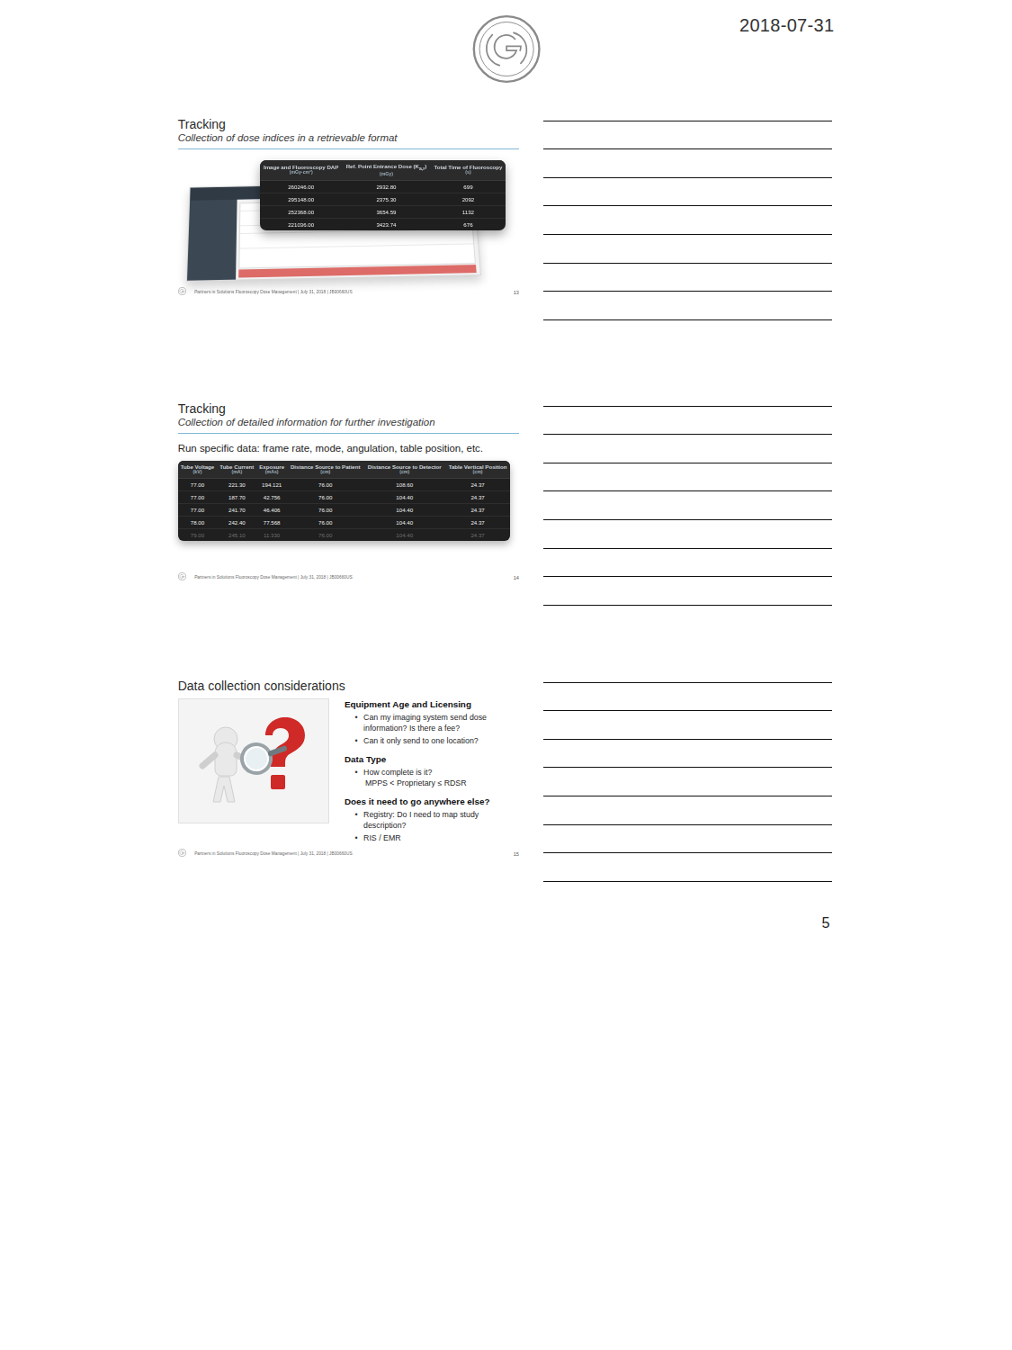2018-07-31
Tracking
Collection of dose indices in a retrievable format
| Image and Fluoroscopy DAP (mGy·cm²) | Ref. Point Entrance Dose (K a,r ) (mGy) | Total Time of Fluoroscopy (s) |
| --- | --- | --- |
| 260246.00 | 2932.80 | 699 |
| 295148.00 | 2375.30 | 2092 |
| 252368.00 | 3654.59 | 1132 |
| 221036.00 | 3423.74 | 676 |
Partners in Solutions Fluoroscopy Dose Management | July 31, 2018 | JB00660US 13
Tracking
Collection of detailed information for further investigation
Run specific data: frame rate, mode, angulation, table position, etc.
| Tube Voltage (kV) | Tube Current (mA) | Exposure (mAs) | Distance Source to Patient (cm) | Distance Source to Detector (cm) | Table Vertical Position (cm) |
| --- | --- | --- | --- | --- | --- |
| 77.00 | 221.30 | 194.121 | 76.00 | 108.60 | 24.37 |
| 77.00 | 187.70 | 42.756 | 76.00 | 104.40 | 24.37 |
| 77.00 | 241.70 | 46.406 | 76.00 | 104.40 | 24.37 |
| 78.00 | 242.40 | 77.568 | 76.00 | 104.40 | 24.37 |
| 79.00 | 245.10 | 11.330 | 76.00 | 104.40 | 24.37 |
Partners in Solutions Fluoroscopy Dose Management | July 31, 2018 | JB00660US 14
Data collection considerations
Equipment Age and Licensing
Can my imaging system send dose information? Is there a fee?
Can it only send to one location?
Data Type
How complete is it?MPPS < Proprietary ≤ RDSR
Does it need to go anywhere else?
Registry: Do I need to map study description?
RIS / EMR
Partners in Solutions Fluoroscopy Dose Management | July 31, 2018 | JB00660US 15
5